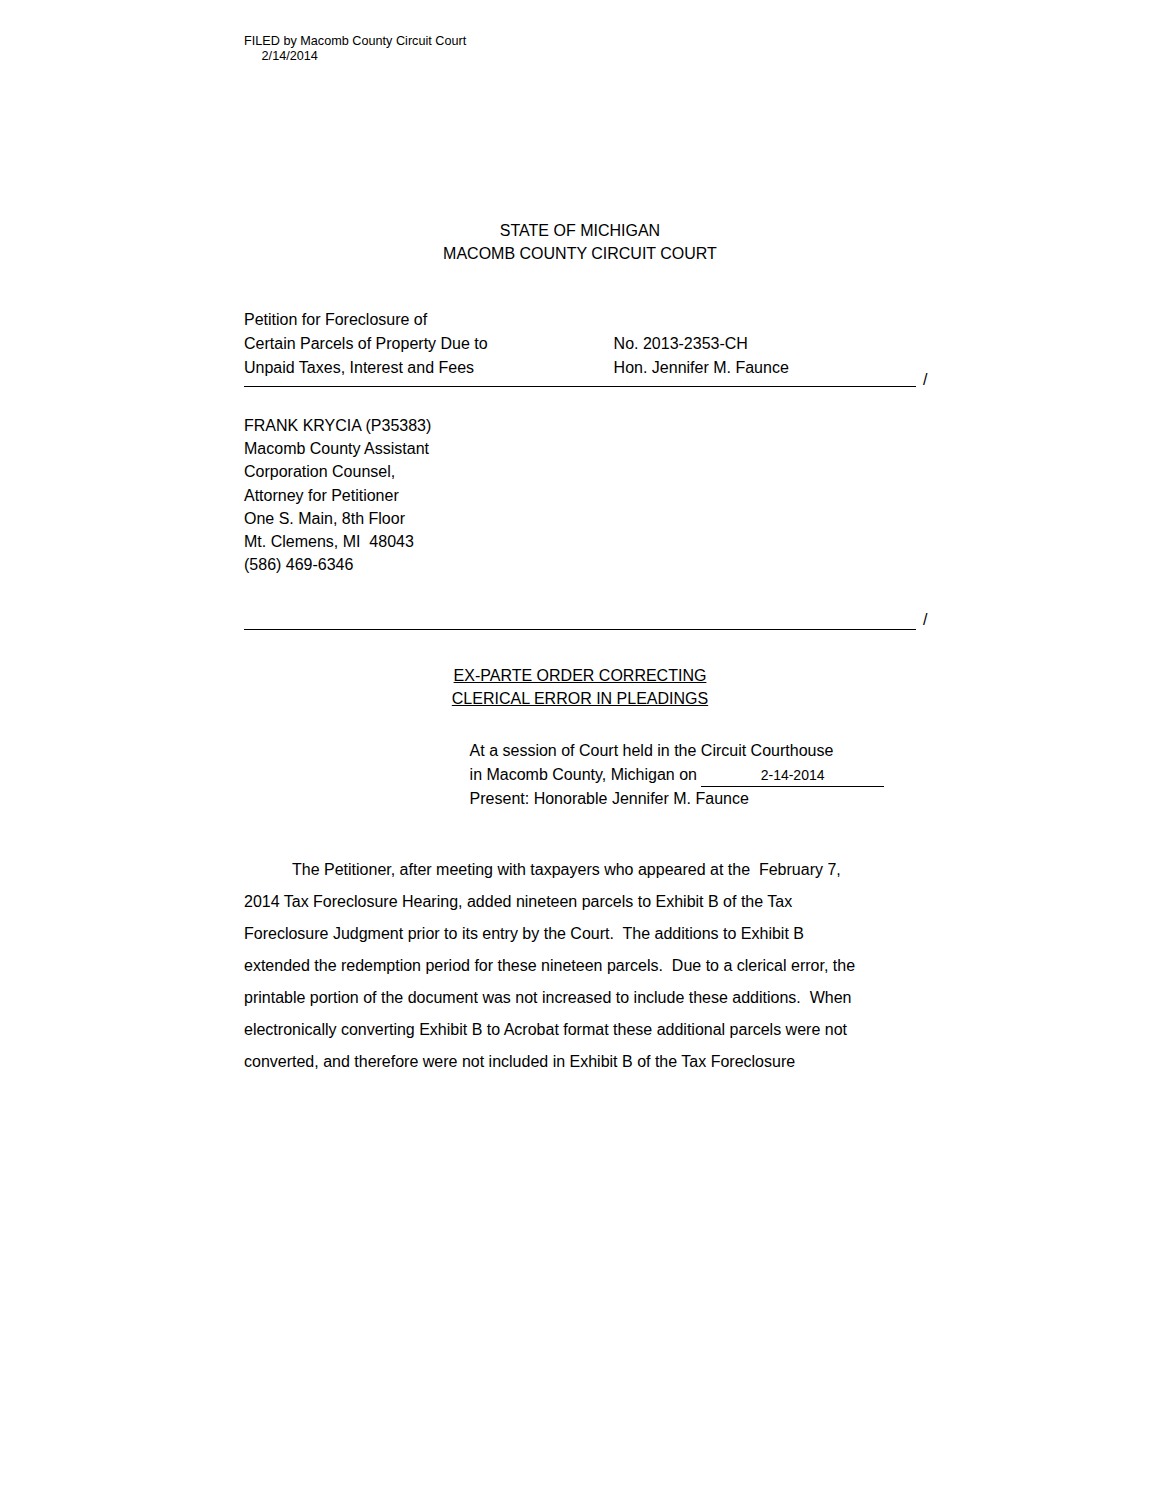FILED by Macomb County Circuit Court
2/14/2014
STATE OF MICHIGAN
MACOMB COUNTY CIRCUIT COURT
Petition for Foreclosure of
Certain Parcels of Property Due to
Unpaid Taxes, Interest and Fees
No. 2013-2353-CH
Hon. Jennifer M. Faunce
/
FRANK KRYCIA (P35383)
Macomb County Assistant
Corporation Counsel,
Attorney for Petitioner
One S. Main, 8th Floor
Mt. Clemens, MI 48043
(586) 469-6346
/
EX-PARTE ORDER CORRECTING
CLERICAL ERROR IN PLEADINGS
At a session of Court held in the Circuit Courthouse
in Macomb County, Michigan on 2-14-2014
Present: Honorable Jennifer M. Faunce
The Petitioner, after meeting with taxpayers who appeared at the February 7,
2014 Tax Foreclosure Hearing, added nineteen parcels to Exhibit B of the Tax
Foreclosure Judgment prior to its entry by the Court. The additions to Exhibit B
extended the redemption period for these nineteen parcels. Due to a clerical error, the
printable portion of the document was not increased to include these additions. When
electronically converting Exhibit B to Acrobat format these additional parcels were not
converted, and therefore were not included in Exhibit B of the Tax Foreclosure